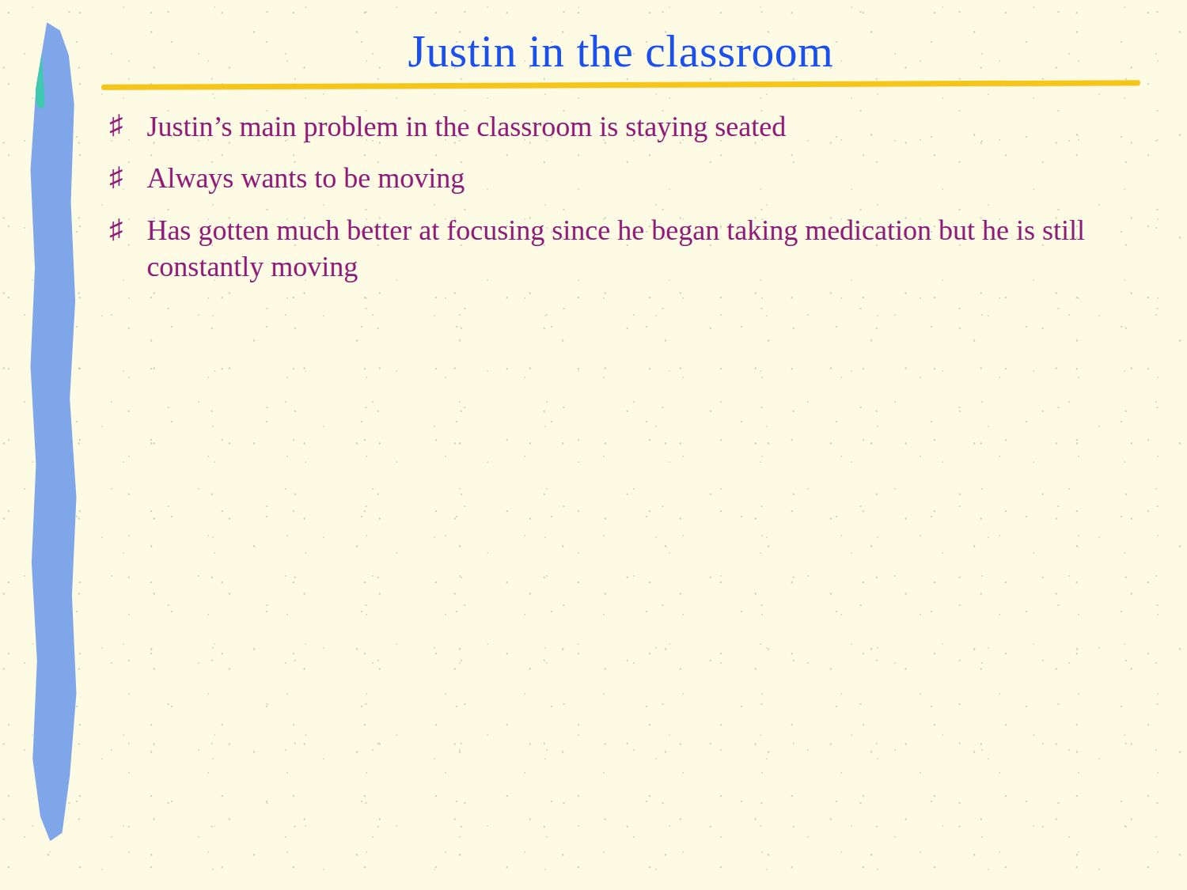Justin in the classroom
Justin’s main problem in the classroom is staying seated
Always wants to be moving
Has gotten much better at focusing since he began taking medication but he is still constantly moving